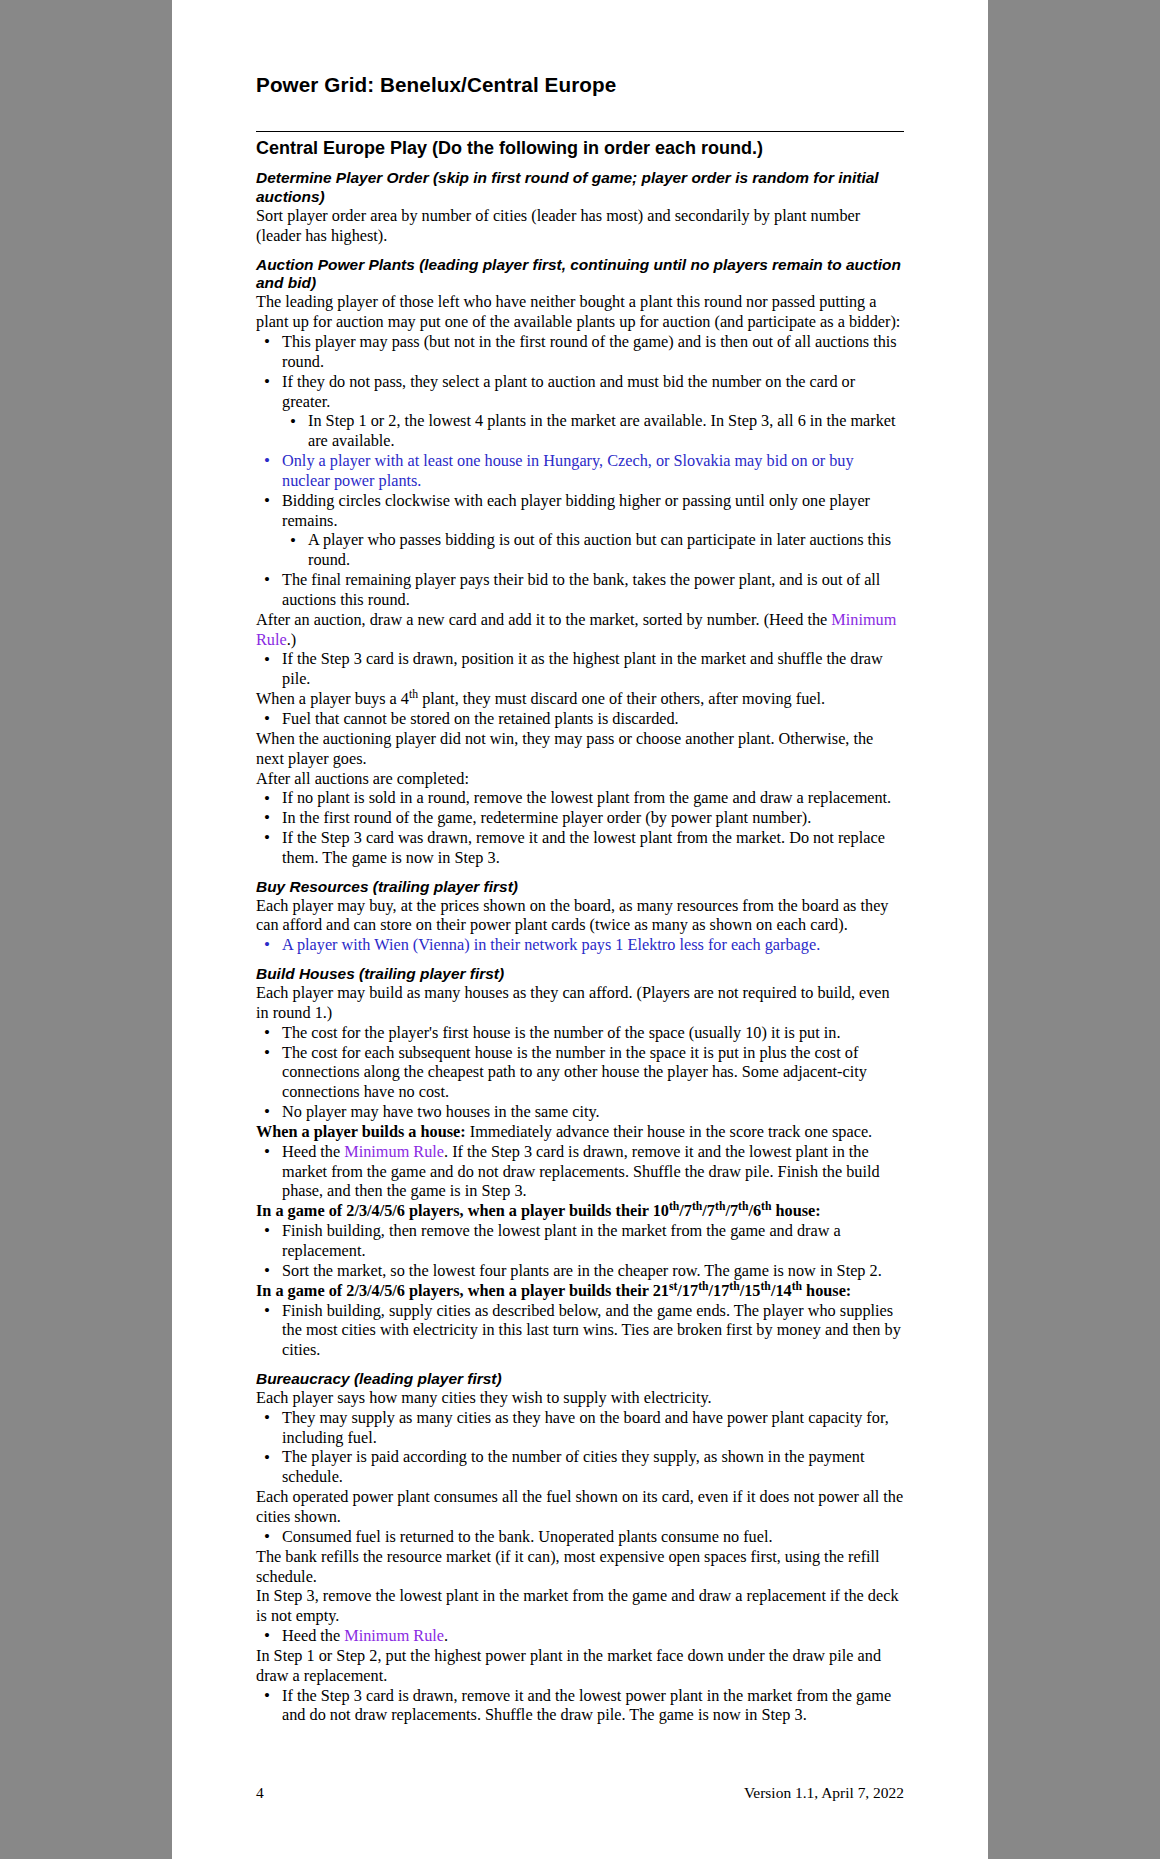Power Grid: Benelux/Central Europe
Central Europe Play (Do the following in order each round.)
Determine Player Order (skip in first round of game; player order is random for initial auctions)
Sort player order area by number of cities (leader has most) and secondarily by plant number (leader has highest).
Auction Power Plants (leading player first, continuing until no players remain to auction and bid)
The leading player of those left who have neither bought a plant this round nor passed putting a plant up for auction may put one of the available plants up for auction (and participate as a bidder):
This player may pass (but not in the first round of the game) and is then out of all auctions this round.
If they do not pass, they select a plant to auction and must bid the number on the card or greater.
In Step 1 or 2, the lowest 4 plants in the market are available. In Step 3, all 6 in the market are available.
Only a player with at least one house in Hungary, Czech, or Slovakia may bid on or buy nuclear power plants.
Bidding circles clockwise with each player bidding higher or passing until only one player remains.
A player who passes bidding is out of this auction but can participate in later auctions this round.
The final remaining player pays their bid to the bank, takes the power plant, and is out of all auctions this round.
After an auction, draw a new card and add it to the market, sorted by number. (Heed the Minimum Rule.)
If the Step 3 card is drawn, position it as the highest plant in the market and shuffle the draw pile.
When a player buys a 4th plant, they must discard one of their others, after moving fuel.
Fuel that cannot be stored on the retained plants is discarded.
When the auctioning player did not win, they may pass or choose another plant. Otherwise, the next player goes.
After all auctions are completed:
If no plant is sold in a round, remove the lowest plant from the game and draw a replacement.
In the first round of the game, redetermine player order (by power plant number).
If the Step 3 card was drawn, remove it and the lowest plant from the market. Do not replace them. The game is now in Step 3.
Buy Resources (trailing player first)
Each player may buy, at the prices shown on the board, as many resources from the board as they can afford and can store on their power plant cards (twice as many as shown on each card).
A player with Wien (Vienna) in their network pays 1 Elektro less for each garbage.
Build Houses (trailing player first)
Each player may build as many houses as they can afford. (Players are not required to build, even in round 1.)
The cost for the player's first house is the number of the space (usually 10) it is put in.
The cost for each subsequent house is the number in the space it is put in plus the cost of connections along the cheapest path to any other house the player has. Some adjacent-city connections have no cost.
No player may have two houses in the same city.
When a player builds a house: Immediately advance their house in the score track one space.
Heed the Minimum Rule. If the Step 3 card is drawn, remove it and the lowest plant in the market from the game and do not draw replacements. Shuffle the draw pile. Finish the build phase, and then the game is in Step 3.
In a game of 2/3/4/5/6 players, when a player builds their 10th/7th/7th/7th/6th house:
Finish building, then remove the lowest plant in the market from the game and draw a replacement.
Sort the market, so the lowest four plants are in the cheaper row. The game is now in Step 2.
In a game of 2/3/4/5/6 players, when a player builds their 21st/17th/17th/15th/14th house:
Finish building, supply cities as described below, and the game ends. The player who supplies the most cities with electricity in this last turn wins. Ties are broken first by money and then by cities.
Bureaucracy (leading player first)
Each player says how many cities they wish to supply with electricity.
They may supply as many cities as they have on the board and have power plant capacity for, including fuel.
The player is paid according to the number of cities they supply, as shown in the payment schedule.
Each operated power plant consumes all the fuel shown on its card, even if it does not power all the cities shown.
Consumed fuel is returned to the bank. Unoperated plants consume no fuel.
The bank refills the resource market (if it can), most expensive open spaces first, using the refill schedule.
In Step 3, remove the lowest plant in the market from the game and draw a replacement if the deck is not empty.
Heed the Minimum Rule.
In Step 1 or Step 2, put the highest power plant in the market face down under the draw pile and draw a replacement.
If the Step 3 card is drawn, remove it and the lowest power plant in the market from the game and do not draw replacements. Shuffle the draw pile. The game is now in Step 3.
4 Version 1.1, April 7, 2022